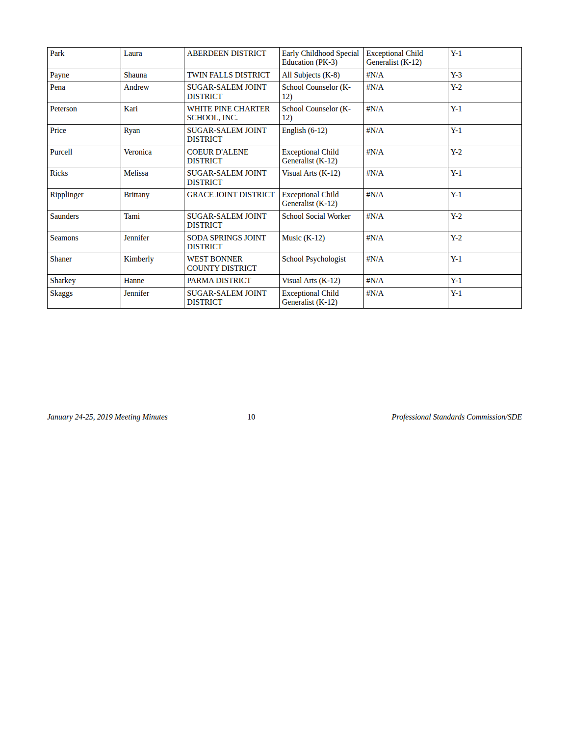| Park | Laura | ABERDEEN DISTRICT | Early Childhood Special Education (PK-3) | Exceptional Child Generalist (K-12) | Y-1 |
| Payne | Shauna | TWIN FALLS DISTRICT | All Subjects (K-8) | #N/A | Y-3 |
| Pena | Andrew | SUGAR-SALEM JOINT DISTRICT | School Counselor (K-12) | #N/A | Y-2 |
| Peterson | Kari | WHITE PINE CHARTER SCHOOL, INC. | School Counselor (K-12) | #N/A | Y-1 |
| Price | Ryan | SUGAR-SALEM JOINT DISTRICT | English (6-12) | #N/A | Y-1 |
| Purcell | Veronica | COEUR D'ALENE DISTRICT | Exceptional Child Generalist (K-12) | #N/A | Y-2 |
| Ricks | Melissa | SUGAR-SALEM JOINT DISTRICT | Visual Arts (K-12) | #N/A | Y-1 |
| Ripplinger | Brittany | GRACE JOINT DISTRICT | Exceptional Child Generalist (K-12) | #N/A | Y-1 |
| Saunders | Tami | SUGAR-SALEM JOINT DISTRICT | School Social Worker | #N/A | Y-2 |
| Seamons | Jennifer | SODA SPRINGS JOINT DISTRICT | Music (K-12) | #N/A | Y-2 |
| Shaner | Kimberly | WEST BONNER COUNTY DISTRICT | School Psychologist | #N/A | Y-1 |
| Sharkey | Hanne | PARMA DISTRICT | Visual Arts (K-12) | #N/A | Y-1 |
| Skaggs | Jennifer | SUGAR-SALEM JOINT DISTRICT | Exceptional Child Generalist (K-12) | #N/A | Y-1 |
| January 24-25, 2019 Meeting Minutes | 10 | Professional Standards Commission/SDE |